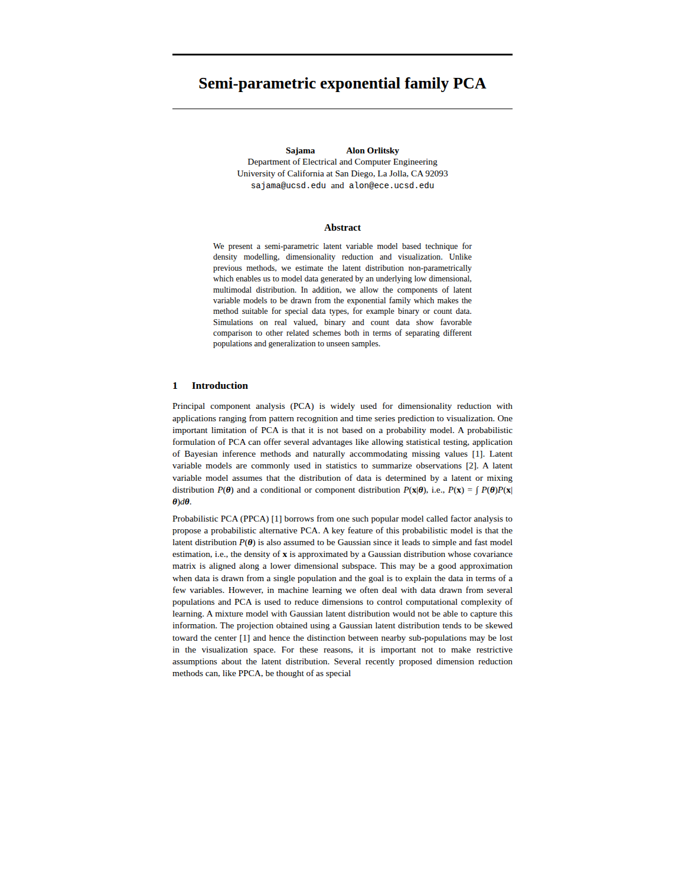Semi-parametric exponential family PCA
Sajama Alon Orlitsky
Department of Electrical and Computer Engineering
University of California at San Diego, La Jolla, CA 92093
sajama@ucsd.edu and alon@ece.ucsd.edu
Abstract
We present a semi-parametric latent variable model based technique for density modelling, dimensionality reduction and visualization. Unlike previous methods, we estimate the latent distribution non-parametrically which enables us to model data generated by an underlying low dimensional, multimodal distribution. In addition, we allow the components of latent variable models to be drawn from the exponential family which makes the method suitable for special data types, for example binary or count data. Simulations on real valued, binary and count data show favorable comparison to other related schemes both in terms of separating different populations and generalization to unseen samples.
1 Introduction
Principal component analysis (PCA) is widely used for dimensionality reduction with applications ranging from pattern recognition and time series prediction to visualization. One important limitation of PCA is that it is not based on a probability model. A probabilistic formulation of PCA can offer several advantages like allowing statistical testing, application of Bayesian inference methods and naturally accommodating missing values [1]. Latent variable models are commonly used in statistics to summarize observations [2]. A latent variable model assumes that the distribution of data is determined by a latent or mixing distribution P(θ) and a conditional or component distribution P(x|θ), i.e., P(x) = ∫ P(θ)P(x|θ)dθ.
Probabilistic PCA (PPCA) [1] borrows from one such popular model called factor analysis to propose a probabilistic alternative PCA. A key feature of this probabilistic model is that the latent distribution P(θ) is also assumed to be Gaussian since it leads to simple and fast model estimation, i.e., the density of x is approximated by a Gaussian distribution whose covariance matrix is aligned along a lower dimensional subspace. This may be a good approximation when data is drawn from a single population and the goal is to explain the data in terms of a few variables. However, in machine learning we often deal with data drawn from several populations and PCA is used to reduce dimensions to control computational complexity of learning. A mixture model with Gaussian latent distribution would not be able to capture this information. The projection obtained using a Gaussian latent distribution tends to be skewed toward the center [1] and hence the distinction between nearby sub-populations may be lost in the visualization space. For these reasons, it is important not to make restrictive assumptions about the latent distribution. Several recently proposed dimension reduction methods can, like PPCA, be thought of as special